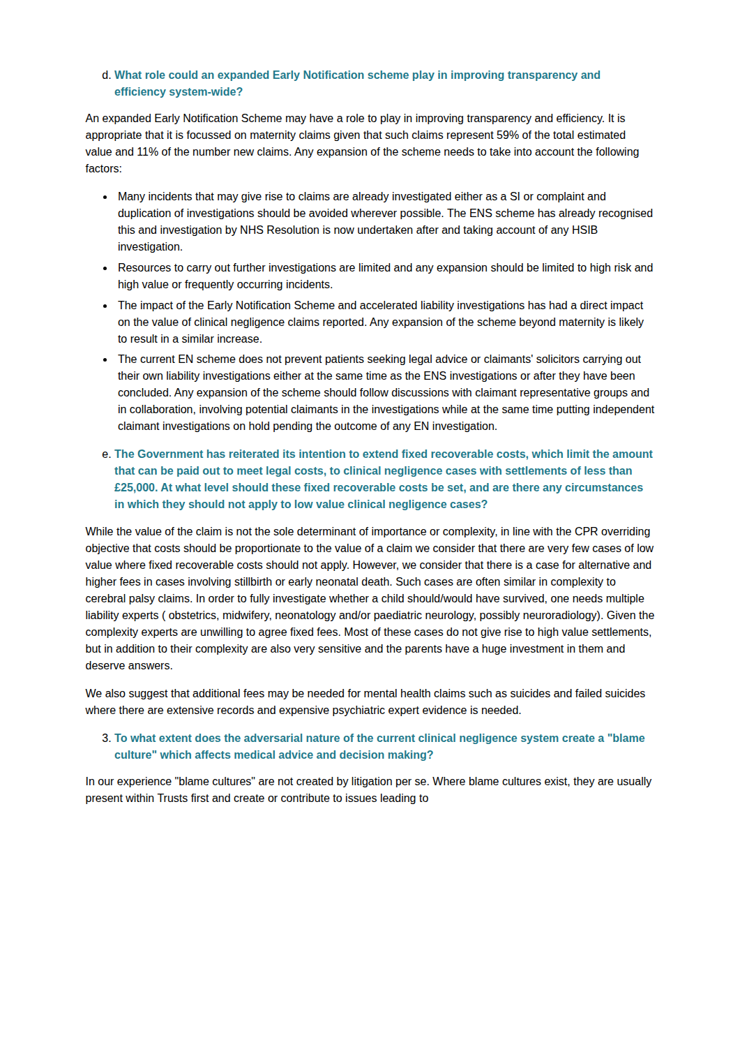What role could an expanded Early Notification scheme play in improving transparency and efficiency system-wide?
An expanded Early Notification Scheme may have a role to play in improving transparency and efficiency. It is appropriate that it is focussed on maternity claims given that such claims represent 59% of the total estimated value and 11% of the number new claims. Any expansion of the scheme needs to take into account the following factors:
Many incidents that may give rise to claims are already investigated either as a SI or complaint and duplication of investigations should be avoided wherever possible. The ENS scheme has already recognised this and investigation by NHS Resolution is now undertaken after and taking account of any HSIB investigation.
Resources to carry out further investigations are limited and any expansion should be limited to high risk and high value or frequently occurring incidents.
The impact of the Early Notification Scheme and accelerated liability investigations has had a direct impact on the value of clinical negligence claims reported. Any expansion of the scheme beyond maternity is likely to result in a similar increase.
The current EN scheme does not prevent patients seeking legal advice or claimants' solicitors carrying out their own liability investigations either at the same time as the ENS investigations or after they have been concluded. Any expansion of the scheme should follow discussions with claimant representative groups and in collaboration, involving potential claimants in the investigations while at the same time putting independent claimant investigations on hold pending the outcome of any EN investigation.
The Government has reiterated its intention to extend fixed recoverable costs, which limit the amount that can be paid out to meet legal costs, to clinical negligence cases with settlements of less than £25,000. At what level should these fixed recoverable costs be set, and are there any circumstances in which they should not apply to low value clinical negligence cases?
While the value of the claim is not the sole determinant of importance or complexity, in line with the CPR overriding objective that costs should be proportionate to the value of a claim we consider that there are very few cases of low value where fixed recoverable costs should not apply. However, we consider that there is a case for alternative and higher fees in cases involving stillbirth or early neonatal death. Such cases are often similar in complexity to cerebral palsy claims. In order to fully investigate whether a child should/would have survived, one needs multiple liability experts ( obstetrics, midwifery, neonatology and/or paediatric neurology, possibly neuroradiology). Given the complexity experts are unwilling to agree fixed fees. Most of these cases do not give rise to high value settlements, but in addition to their complexity are also very sensitive and the parents have a huge investment in them and deserve answers.
We also suggest that additional fees may be needed for mental health claims such as suicides and failed suicides where there are extensive records and expensive psychiatric expert evidence is needed.
To what extent does the adversarial nature of the current clinical negligence system create a "blame culture" which affects medical advice and decision making?
In our experience "blame cultures" are not created by litigation per se. Where blame cultures exist, they are usually present within Trusts first and create or contribute to issues leading to